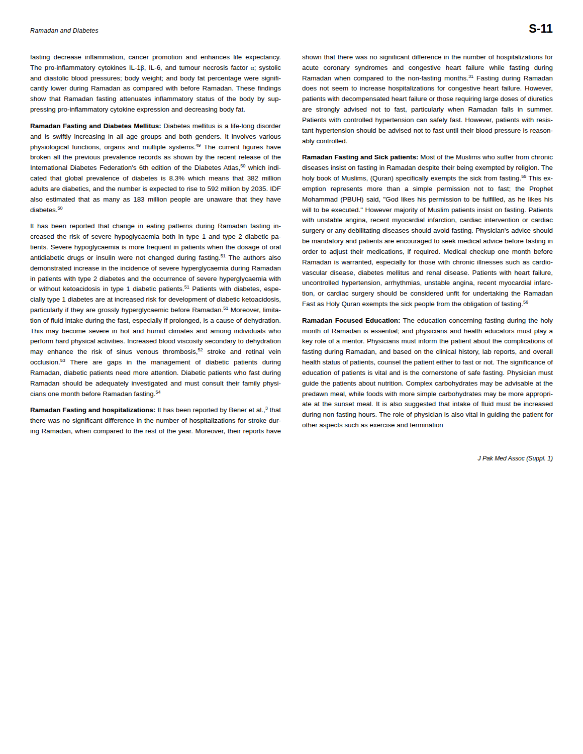Ramadan and Diabetes S-11
fasting decrease inflammation, cancer promotion and enhances life expectancy. The pro-inflammatory cytokines IL-1β, IL-6, and tumour necrosis factor α; systolic and diastolic blood pressures; body weight; and body fat percentage were significantly lower during Ramadan as compared with before Ramadan. These findings show that Ramadan fasting attenuates inflammatory status of the body by suppressing pro-inflammatory cytokine expression and decreasing body fat.
Ramadan Fasting and Diabetes Mellitus:
Diabetes mellitus is a life-long disorder and is swiftly increasing in all age groups and both genders. It involves various physiological functions, organs and multiple systems.49 The current figures have broken all the previous prevalence records as shown by the recent release of the International Diabetes Federation's 6th edition of the Diabetes Atlas,50 which indicated that global prevalence of diabetes is 8.3% which means that 382 million adults are diabetics, and the number is expected to rise to 592 million by 2035. IDF also estimated that as many as 183 million people are unaware that they have diabetes.50
It has been reported that change in eating patterns during Ramadan fasting increased the risk of severe hypoglycaemia both in type 1 and type 2 diabetic patients. Severe hypoglycaemia is more frequent in patients when the dosage of oral antidiabetic drugs or insulin were not changed during fasting.51 The authors also demonstrated increase in the incidence of severe hyperglycaemia during Ramadan in patients with type 2 diabetes and the occurrence of severe hyperglycaemia with or without ketoacidosis in type 1 diabetic patients.51 Patients with diabetes, especially type 1 diabetes are at increased risk for development of diabetic ketoacidosis, particularly if they are grossly hyperglycaemic before Ramadan.51 Moreover, limitation of fluid intake during the fast, especially if prolonged, is a cause of dehydration. This may become severe in hot and humid climates and among individuals who perform hard physical activities. Increased blood viscosity secondary to dehydration may enhance the risk of sinus venous thrombosis,52 stroke and retinal vein occlusion.53 There are gaps in the management of diabetic patients during Ramadan, diabetic patients need more attention. Diabetic patients who fast during Ramadan should be adequately investigated and must consult their family physicians one month before Ramadan fasting.54
Ramadan Fasting and hospitalizations:
It has been reported by Bener et al.,3 that there was no significant difference in the number of hospitalizations for stroke during Ramadan, when compared to the rest of the year. Moreover, their reports have shown that there was no significant difference in the number of hospitalizations for acute coronary syndromes and congestive heart failure while fasting during Ramadan when compared to the non-fasting months.31 Fasting during Ramadan does not seem to increase hospitalizations for congestive heart failure. However, patients with decompensated heart failure or those requiring large doses of diuretics are strongly advised not to fast, particularly when Ramadan falls in summer. Patients with controlled hypertension can safely fast. However, patients with resistant hypertension should be advised not to fast until their blood pressure is reasonably controlled.
Ramadan Fasting and Sick patients:
Most of the Muslims who suffer from chronic diseases insist on fasting in Ramadan despite their being exempted by religion. The holy book of Muslims, (Quran) specifically exempts the sick from fasting.55 This exemption represents more than a simple permission not to fast; the Prophet Mohammad (PBUH) said, "God likes his permission to be fulfilled, as he likes his will to be executed." However majority of Muslim patients insist on fasting. Patients with unstable angina, recent myocardial infarction, cardiac intervention or cardiac surgery or any debilitating diseases should avoid fasting. Physician's advice should be mandatory and patients are encouraged to seek medical advice before fasting in order to adjust their medications, if required. Medical checkup one month before Ramadan is warranted, especially for those with chronic illnesses such as cardiovascular disease, diabetes mellitus and renal disease. Patients with heart failure, uncontrolled hypertension, arrhythmias, unstable angina, recent myocardial infarction, or cardiac surgery should be considered unfit for undertaking the Ramadan Fast as Holy Quran exempts the sick people from the obligation of fasting.56
Ramadan Focused Education:
The education concerning fasting during the holy month of Ramadan is essential; and physicians and health educators must play a key role of a mentor. Physicians must inform the patient about the complications of fasting during Ramadan, and based on the clinical history, lab reports, and overall health status of patients, counsel the patient either to fast or not. The significance of education of patients is vital and is the cornerstone of safe fasting. Physician must guide the patients about nutrition. Complex carbohydrates may be advisable at the predawn meal, while foods with more simple carbohydrates may be more appropriate at the sunset meal. It is also suggested that intake of fluid must be increased during non fasting hours. The role of physician is also vital in guiding the patient for other aspects such as exercise and termination
J Pak Med Assoc (Suppl. 1)